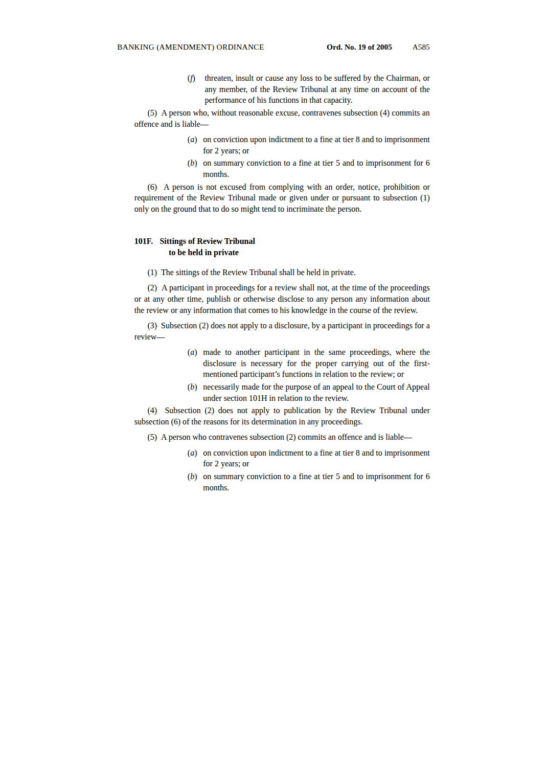BANKING (AMENDMENT) ORDINANCE Ord. No. 19 of 2005 A585
(f) threaten, insult or cause any loss to be suffered by the Chairman, or any member, of the Review Tribunal at any time on account of the performance of his functions in that capacity.
(5) A person who, without reasonable excuse, contravenes subsection (4) commits an offence and is liable—
(a) on conviction upon indictment to a fine at tier 8 and to imprisonment for 2 years; or
(b) on summary conviction to a fine at tier 5 and to imprisonment for 6 months.
(6) A person is not excused from complying with an order, notice, prohibition or requirement of the Review Tribunal made or given under or pursuant to subsection (1) only on the ground that to do so might tend to incriminate the person.
101F. Sittings of Review Tribunalto be held in private
(1) The sittings of the Review Tribunal shall be held in private.
(2) A participant in proceedings for a review shall not, at the time of the proceedings or at any other time, publish or otherwise disclose to any person any information about the review or any information that comes to his knowledge in the course of the review.
(3) Subsection (2) does not apply to a disclosure, by a participant in proceedings for a review—
(a) made to another participant in the same proceedings, where the disclosure is necessary for the proper carrying out of the first-mentioned participant’s functions in relation to the review; or
(b) necessarily made for the purpose of an appeal to the Court of Appeal under section 101H in relation to the review.
(4) Subsection (2) does not apply to publication by the Review Tribunal under subsection (6) of the reasons for its determination in any proceedings.
(5) A person who contravenes subsection (2) commits an offence and is liable—
(a) on conviction upon indictment to a fine at tier 8 and to imprisonment for 2 years; or
(b) on summary conviction to a fine at tier 5 and to imprisonment for 6 months.